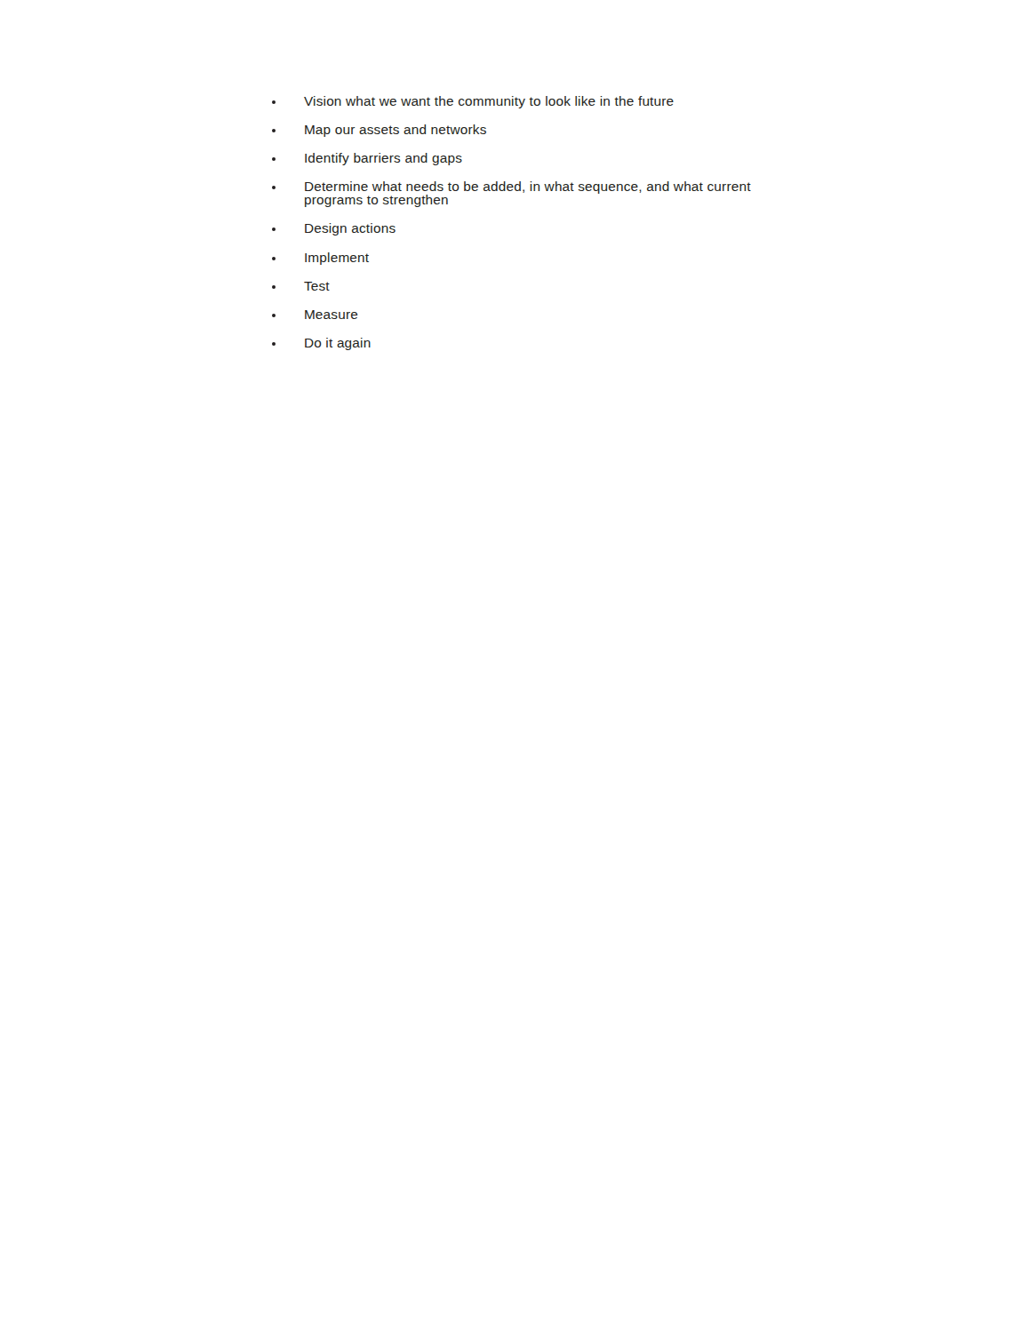Vision what we want the community to look like in the future
Map our assets and networks
Identify barriers and gaps
Determine what needs to be added, in what sequence, and what current programs to strengthen
Design actions
Implement
Test
Measure
Do it again